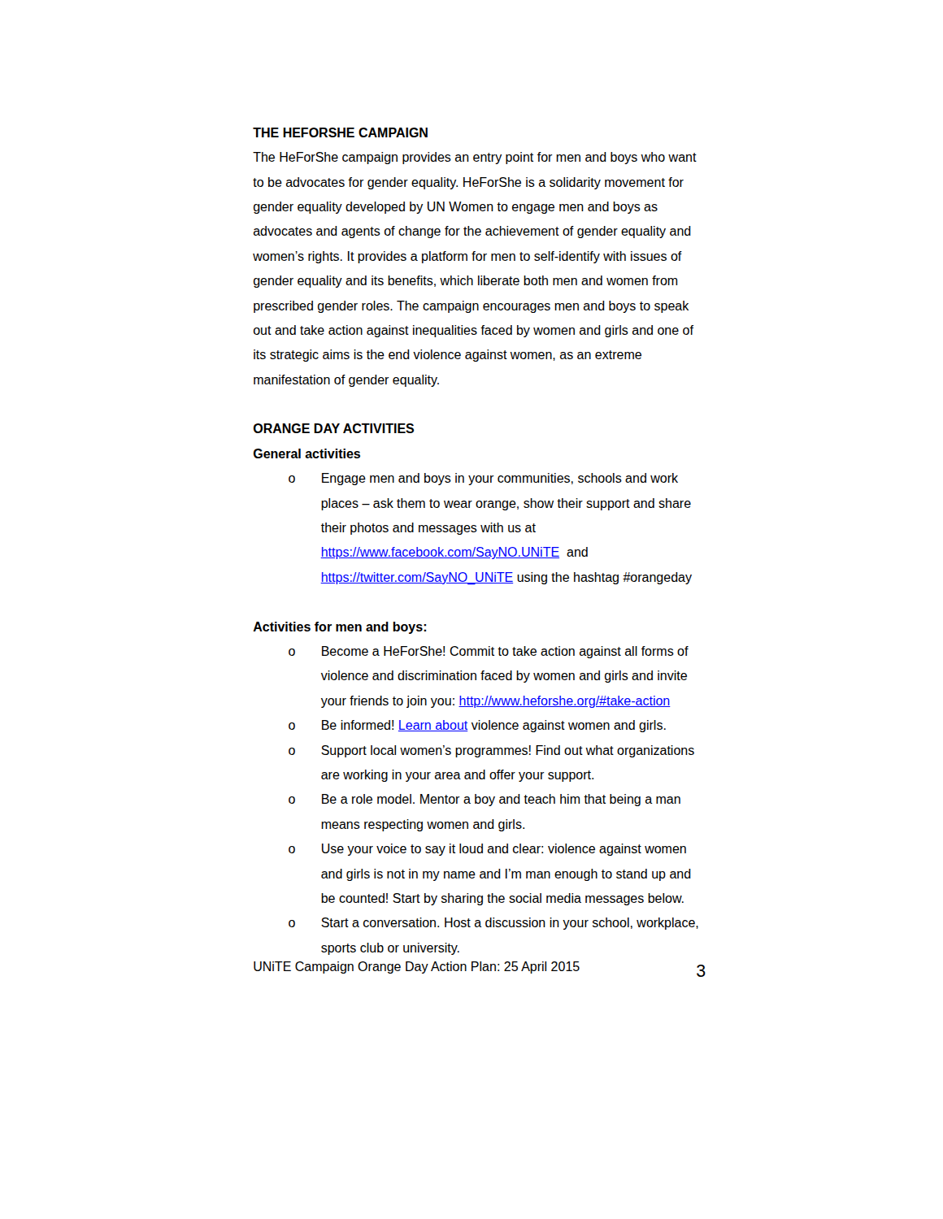THE HEFORSHE CAMPAIGN
The HeForShe campaign provides an entry point for men and boys who want to be advocates for gender equality. HeForShe is a solidarity movement for gender equality developed by UN Women to engage men and boys as advocates and agents of change for the achievement of gender equality and women’s rights. It provides a platform for men to self-identify with issues of gender equality and its benefits, which liberate both men and women from prescribed gender roles. The campaign encourages men and boys to speak out and take action against inequalities faced by women and girls and one of its strategic aims is the end violence against women, as an extreme manifestation of gender equality.
ORANGE DAY ACTIVITIES
General activities
Engage men and boys in your communities, schools and work places – ask them to wear orange, show their support and share their photos and messages with us at https://www.facebook.com/SayNO.UNiTE and https://twitter.com/SayNO_UNiTE using the hashtag #orangeday
Activities for men and boys:
Become a HeForShe! Commit to take action against all forms of violence and discrimination faced by women and girls and invite your friends to join you: http://www.heforshe.org/#take-action
Be informed! Learn about violence against women and girls.
Support local women’s programmes! Find out what organizations are working in your area and offer your support.
Be a role model. Mentor a boy and teach him that being a man means respecting women and girls.
Use your voice to say it loud and clear: violence against women and girls is not in my name and I’m man enough to stand up and be counted! Start by sharing the social media messages below.
Start a conversation. Host a discussion in your school, workplace, sports club or university.
UNiTE Campaign Orange Day Action Plan: 25 April 2015 3